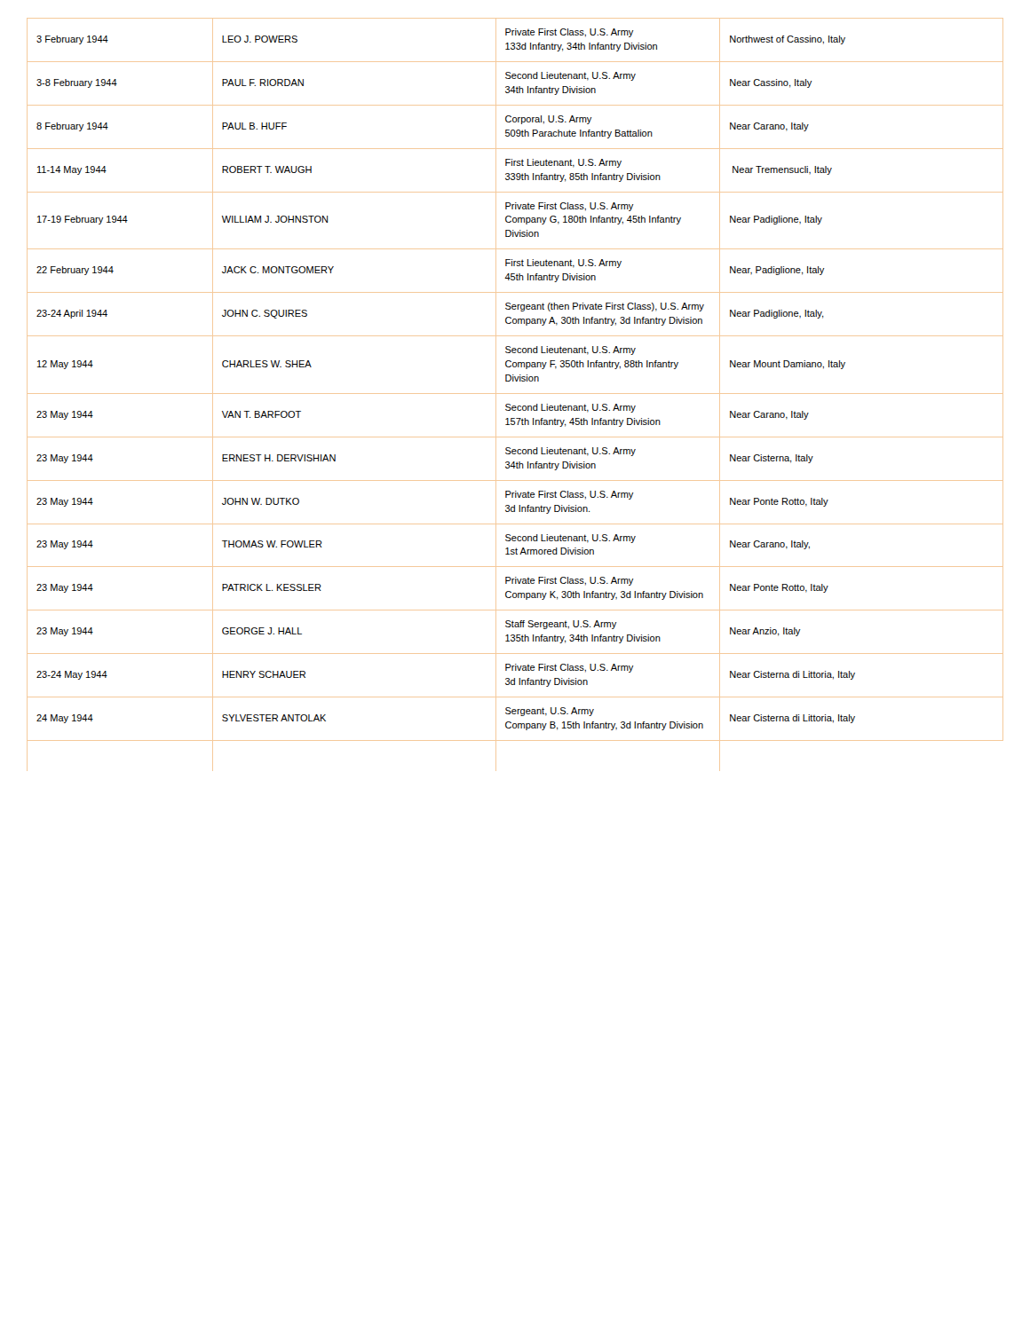| 3 February 1944 | LEO J. POWERS | Private First Class, U.S. Army 133d Infantry, 34th Infantry Division | Northwest of Cassino, Italy |
| 3-8 February 1944 | PAUL F. RIORDAN | Second Lieutenant, U.S. Army 34th Infantry Division | Near Cassino, Italy |
| 8 February 1944 | PAUL B. HUFF | Corporal, U.S. Army 509th Parachute Infantry Battalion | Near Carano, Italy |
| 11-14 May 1944 | ROBERT T. WAUGH | First Lieutenant, U.S. Army 339th Infantry, 85th Infantry Division | Near Tremensucli, Italy |
| 17-19 February 1944 | WILLIAM J. JOHNSTON | Private First Class, U.S. Army Company G, 180th Infantry, 45th Infantry Division | Near Padiglione, Italy |
| 22 February 1944 | JACK C. MONTGOMERY | First Lieutenant, U.S. Army 45th Infantry Division | Near, Padiglione, Italy |
| 23-24 April 1944 | JOHN C. SQUIRES | Sergeant (then Private First Class), U.S. Army Company A, 30th Infantry, 3d Infantry Division | Near Padiglione, Italy, |
| 12 May 1944 | CHARLES W. SHEA | Second Lieutenant, U.S. Army Company F, 350th Infantry, 88th Infantry Division | Near Mount Damiano, Italy |
| 23 May 1944 | VAN T. BARFOOT | Second Lieutenant, U.S. Army 157th Infantry, 45th Infantry Division | Near Carano, Italy |
| 23 May 1944 | ERNEST H. DERVISHIAN | Second Lieutenant, U.S. Army 34th Infantry Division | Near Cisterna, Italy |
| 23 May 1944 | JOHN W. DUTKO | Private First Class, U.S. Army 3d Infantry Division. | Near Ponte Rotto, Italy |
| 23 May 1944 | THOMAS W. FOWLER | Second Lieutenant, U.S. Army 1st Armored Division | Near Carano, Italy, |
| 23 May 1944 | PATRICK L. KESSLER | Private First Class, U.S. Army Company K, 30th Infantry, 3d Infantry Division | Near Ponte Rotto, Italy |
| 23 May 1944 | GEORGE J. HALL | Staff Sergeant, U.S. Army 135th Infantry, 34th Infantry Division | Near Anzio, Italy |
| 23-24 May 1944 | HENRY SCHAUER | Private First Class, U.S. Army 3d Infantry Division | Near Cisterna di Littoria, Italy |
| 24 May 1944 | SYLVESTER ANTOLAK | Sergeant, U.S. Army Company B, 15th Infantry, 3d Infantry Division | Near Cisterna di Littoria, Italy |